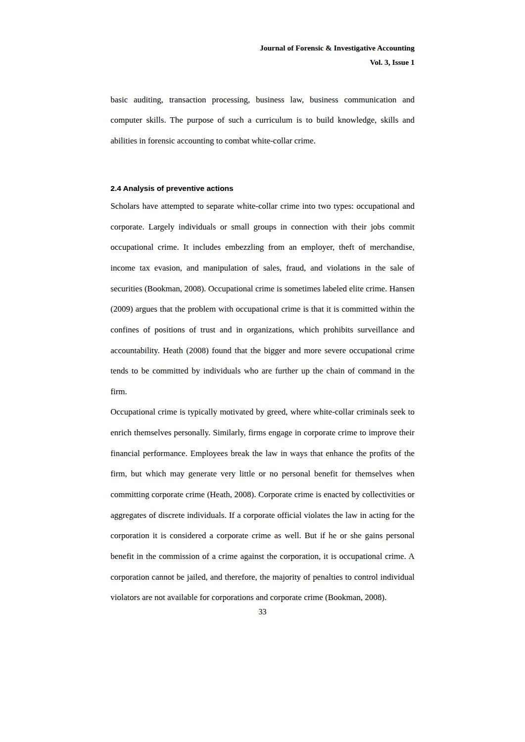Journal of Forensic & Investigative Accounting Vol. 3, Issue 1
basic auditing, transaction processing, business law, business communication and computer skills. The purpose of such a curriculum is to build knowledge, skills and abilities in forensic accounting to combat white-collar crime.
2.4 Analysis of preventive actions
Scholars have attempted to separate white-collar crime into two types: occupational and corporate. Largely individuals or small groups in connection with their jobs commit occupational crime. It includes embezzling from an employer, theft of merchandise, income tax evasion, and manipulation of sales, fraud, and violations in the sale of securities (Bookman, 2008). Occupational crime is sometimes labeled elite crime. Hansen (2009) argues that the problem with occupational crime is that it is committed within the confines of positions of trust and in organizations, which prohibits surveillance and accountability. Heath (2008) found that the bigger and more severe occupational crime tends to be committed by individuals who are further up the chain of command in the firm.
Occupational crime is typically motivated by greed, where white-collar criminals seek to enrich themselves personally. Similarly, firms engage in corporate crime to improve their financial performance. Employees break the law in ways that enhance the profits of the firm, but which may generate very little or no personal benefit for themselves when committing corporate crime (Heath, 2008). Corporate crime is enacted by collectivities or aggregates of discrete individuals. If a corporate official violates the law in acting for the corporation it is considered a corporate crime as well. But if he or she gains personal benefit in the commission of a crime against the corporation, it is occupational crime. A corporation cannot be jailed, and therefore, the majority of penalties to control individual violators are not available for corporations and corporate crime (Bookman, 2008).
33